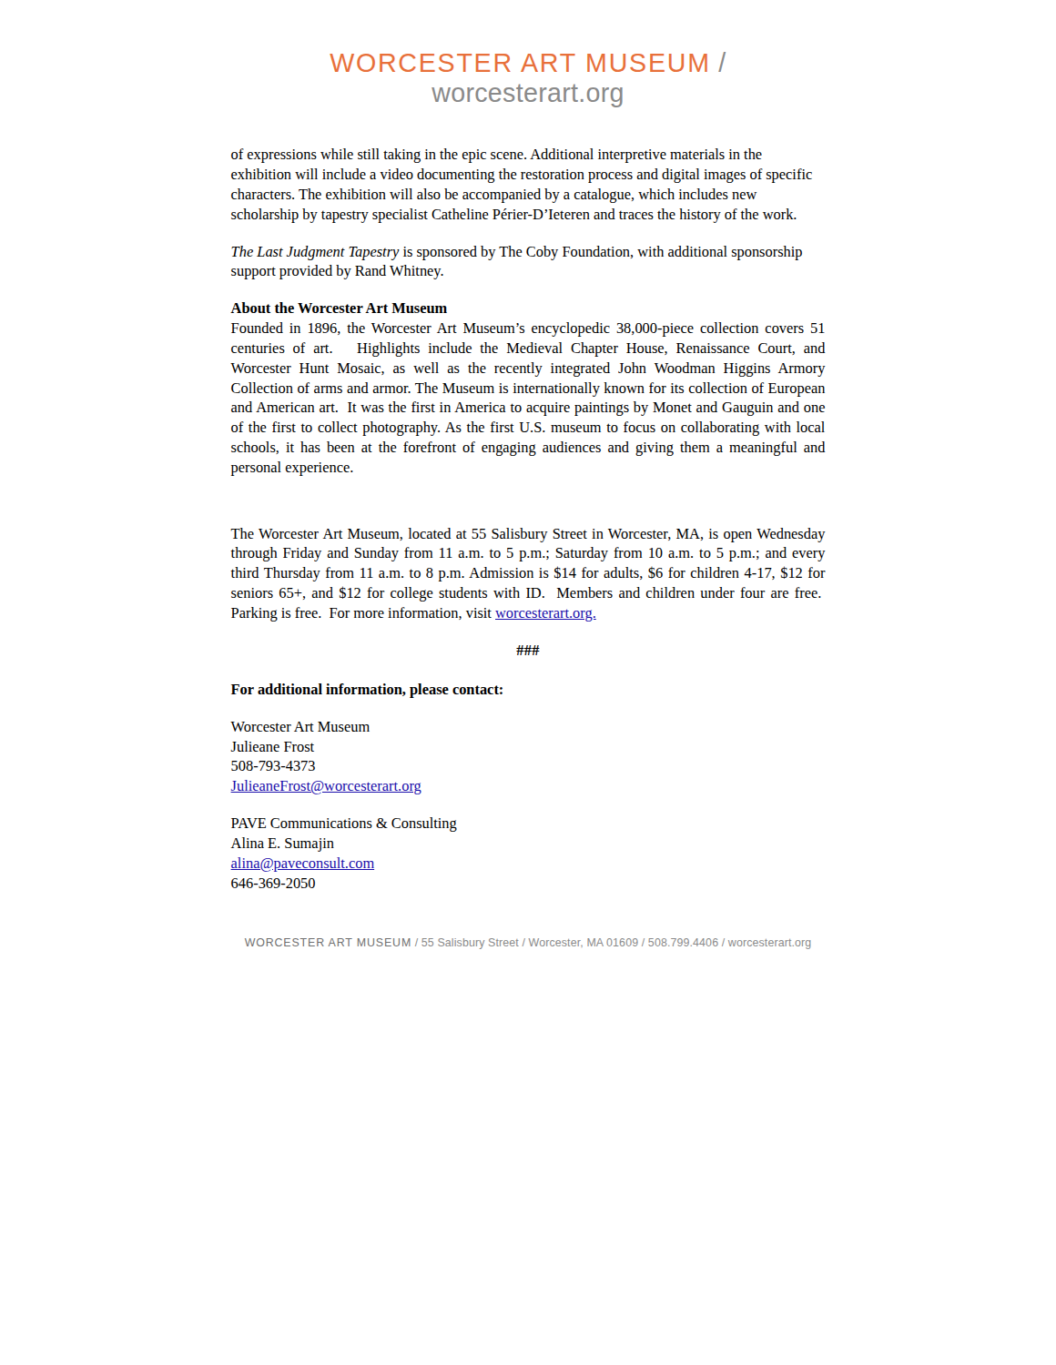WORCESTER ART MUSEUM / worcesterart.org
of expressions while still taking in the epic scene. Additional interpretive materials in the exhibition will include a video documenting the restoration process and digital images of specific characters. The exhibition will also be accompanied by a catalogue, which includes new scholarship by tapestry specialist Catheline Périer-D’Ieteren and traces the history of the work.
The Last Judgment Tapestry is sponsored by The Coby Foundation, with additional sponsorship support provided by Rand Whitney.
About the Worcester Art Museum
Founded in 1896, the Worcester Art Museum’s encyclopedic 38,000-piece collection covers 51 centuries of art. Highlights include the Medieval Chapter House, Renaissance Court, and Worcester Hunt Mosaic, as well as the recently integrated John Woodman Higgins Armory Collection of arms and armor. The Museum is internationally known for its collection of European and American art. It was the first in America to acquire paintings by Monet and Gauguin and one of the first to collect photography. As the first U.S. museum to focus on collaborating with local schools, it has been at the forefront of engaging audiences and giving them a meaningful and personal experience.
The Worcester Art Museum, located at 55 Salisbury Street in Worcester, MA, is open Wednesday through Friday and Sunday from 11 a.m. to 5 p.m.; Saturday from 10 a.m. to 5 p.m.; and every third Thursday from 11 a.m. to 8 p.m. Admission is $14 for adults, $6 for children 4-17, $12 for seniors 65+, and $12 for college students with ID. Members and children under four are free. Parking is free. For more information, visit worcesterart.org.
###
For additional information, please contact:
Worcester Art Museum
Julieane Frost
508-793-4373
JulieaneFrost@worcesterart.org
PAVE Communications & Consulting
Alina E. Sumajin
alina@paveconsult.com
646-369-2050
WORCESTER ART MUSEUM / 55 Salisbury Street / Worcester, MA 01609 / 508.799.4406 / worcesterart.org